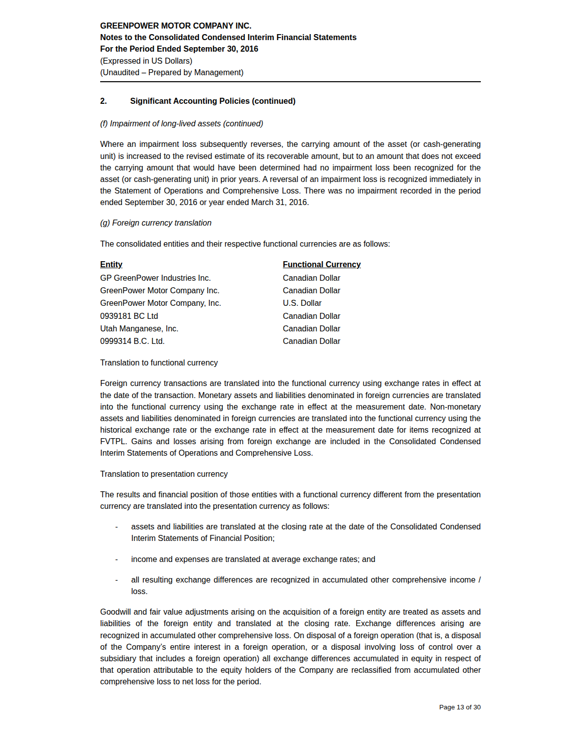GREENPOWER MOTOR COMPANY INC.
Notes to the Consolidated Condensed Interim Financial Statements
For the Period Ended September 30, 2016
(Expressed in US Dollars)
(Unaudited – Prepared by Management)
2. Significant Accounting Policies (continued)
(f) Impairment of long-lived assets (continued)
Where an impairment loss subsequently reverses, the carrying amount of the asset (or cash-generating unit) is increased to the revised estimate of its recoverable amount, but to an amount that does not exceed the carrying amount that would have been determined had no impairment loss been recognized for the asset (or cash-generating unit) in prior years. A reversal of an impairment loss is recognized immediately in the Statement of Operations and Comprehensive Loss. There was no impairment recorded in the period ended September 30, 2016 or year ended March 31, 2016.
(g) Foreign currency translation
The consolidated entities and their respective functional currencies are as follows:
| Entity | Functional Currency |
| --- | --- |
| GP GreenPower Industries Inc. | Canadian Dollar |
| GreenPower Motor Company Inc. | Canadian Dollar |
| GreenPower Motor Company, Inc. | U.S. Dollar |
| 0939181 BC Ltd | Canadian Dollar |
| Utah Manganese, Inc. | Canadian Dollar |
| 0999314 B.C. Ltd. | Canadian Dollar |
Translation to functional currency
Foreign currency transactions are translated into the functional currency using exchange rates in effect at the date of the transaction. Monetary assets and liabilities denominated in foreign currencies are translated into the functional currency using the exchange rate in effect at the measurement date. Non-monetary assets and liabilities denominated in foreign currencies are translated into the functional currency using the historical exchange rate or the exchange rate in effect at the measurement date for items recognized at FVTPL. Gains and losses arising from foreign exchange are included in the Consolidated Condensed Interim Statements of Operations and Comprehensive Loss.
Translation to presentation currency
The results and financial position of those entities with a functional currency different from the presentation currency are translated into the presentation currency as follows:
assets and liabilities are translated at the closing rate at the date of the Consolidated Condensed Interim Statements of Financial Position;
income and expenses are translated at average exchange rates; and
all resulting exchange differences are recognized in accumulated other comprehensive income / loss.
Goodwill and fair value adjustments arising on the acquisition of a foreign entity are treated as assets and liabilities of the foreign entity and translated at the closing rate. Exchange differences arising are recognized in accumulated other comprehensive loss. On disposal of a foreign operation (that is, a disposal of the Company’s entire interest in a foreign operation, or a disposal involving loss of control over a subsidiary that includes a foreign operation) all exchange differences accumulated in equity in respect of that operation attributable to the equity holders of the Company are reclassified from accumulated other comprehensive loss to net loss for the period.
Page 13 of 30